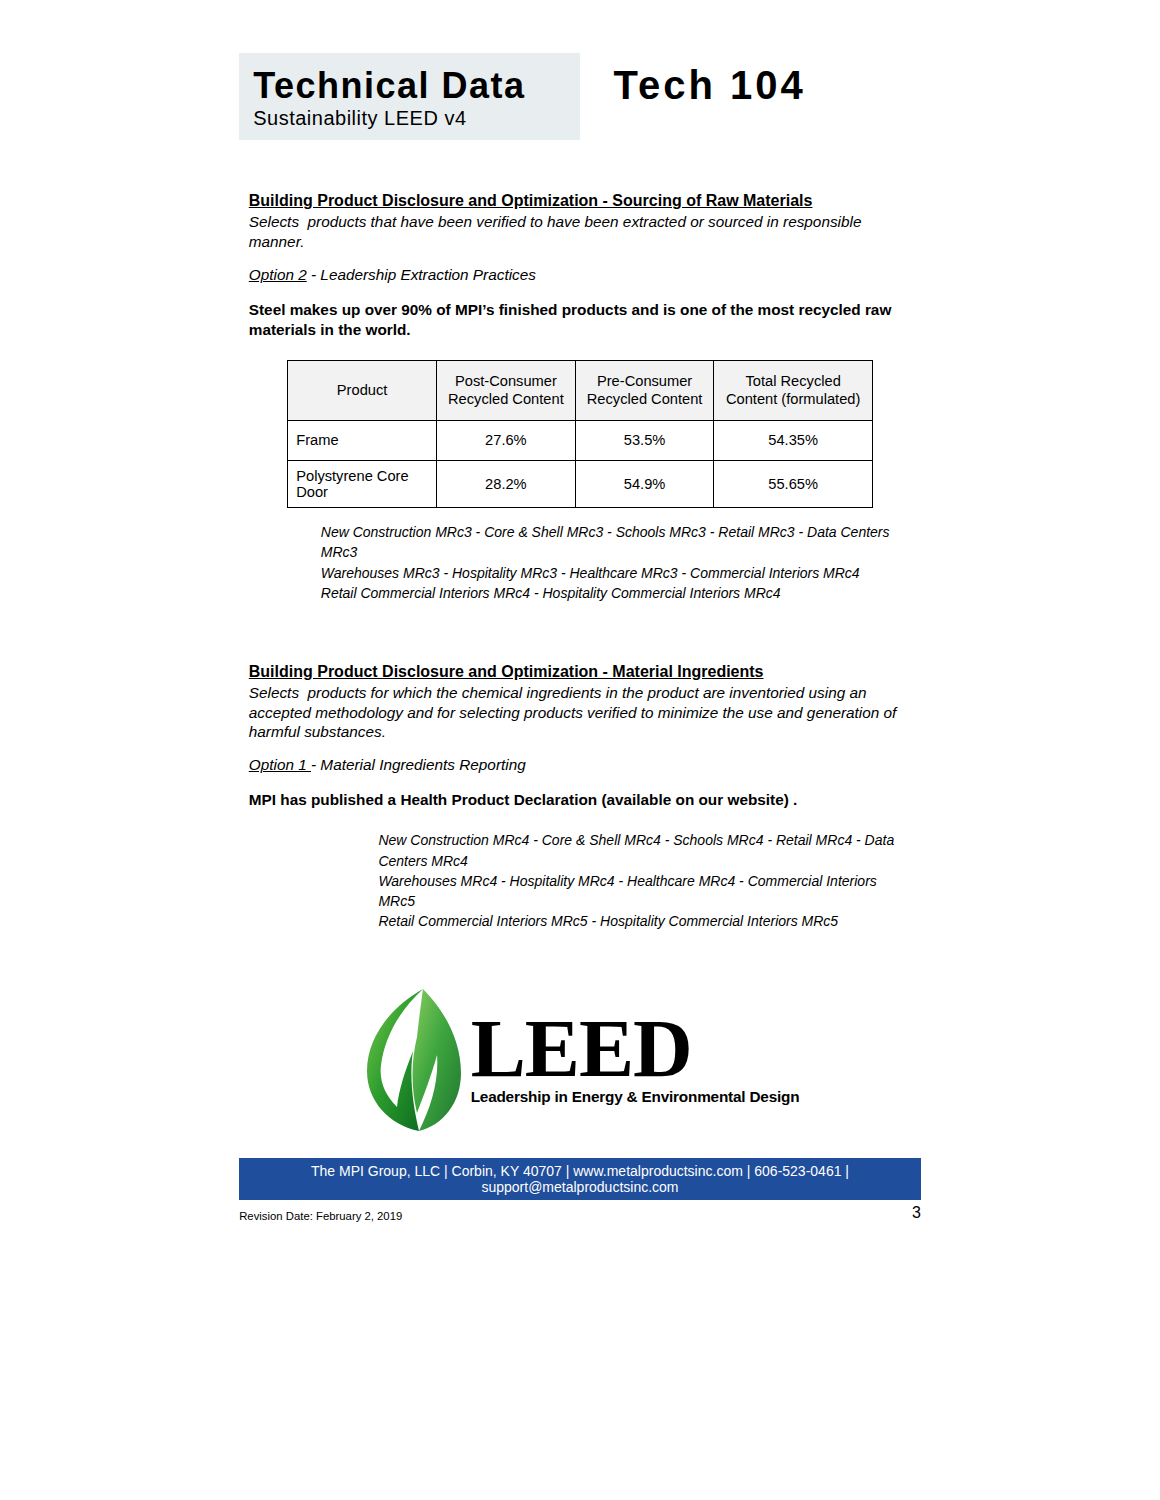Technical Data
Sustainability LEED v4
Tech 104
Building Product Disclosure and Optimization - Sourcing of Raw Materials
Selects products that have been verified to have been extracted or sourced in responsible manner.
Option 2 - Leadership Extraction Practices
Steel makes up over 90% of MPI’s finished products and is one of the most recycled raw materials in the world.
| Product | Post-Consumer Recycled Content | Pre-Consumer Recycled Content | Total Recycled Content (formulated) |
| --- | --- | --- | --- |
| Frame | 27.6% | 53.5% | 54.35% |
| Polystyrene Core Door | 28.2% | 54.9% | 55.65% |
New Construction MRc3 - Core & Shell MRc3 - Schools MRc3 - Retail MRc3 - Data Centers MRc3
Warehouses MRc3 - Hospitality MRc3 - Healthcare MRc3 - Commercial Interiors MRc4
Retail Commercial Interiors MRc4 - Hospitality Commercial Interiors MRc4
Building Product Disclosure and Optimization - Material Ingredients
Selects products for which the chemical ingredients in the product are inventoried using an accepted methodology and for selecting products verified to minimize the use and generation of harmful substances.
Option 1 - Material Ingredients Reporting
MPI has published a Health Product Declaration (available on our website) .
New Construction MRc4 - Core & Shell MRc4 - Schools MRc4 - Retail MRc4 - Data Centers MRc4
Warehouses MRc4 - Hospitality MRc4 - Healthcare MRc4 - Commercial Interiors MRc5
Retail Commercial Interiors MRc5 - Hospitality Commercial Interiors MRc5
LEED
Leadership in Energy & Environmental Design
The MPI Group, LLC | Corbin, KY 40707 | www.metalproductsinc.com | 606-523-0461 | support@metalproductsinc.com
Revision Date: February 2, 2019 3